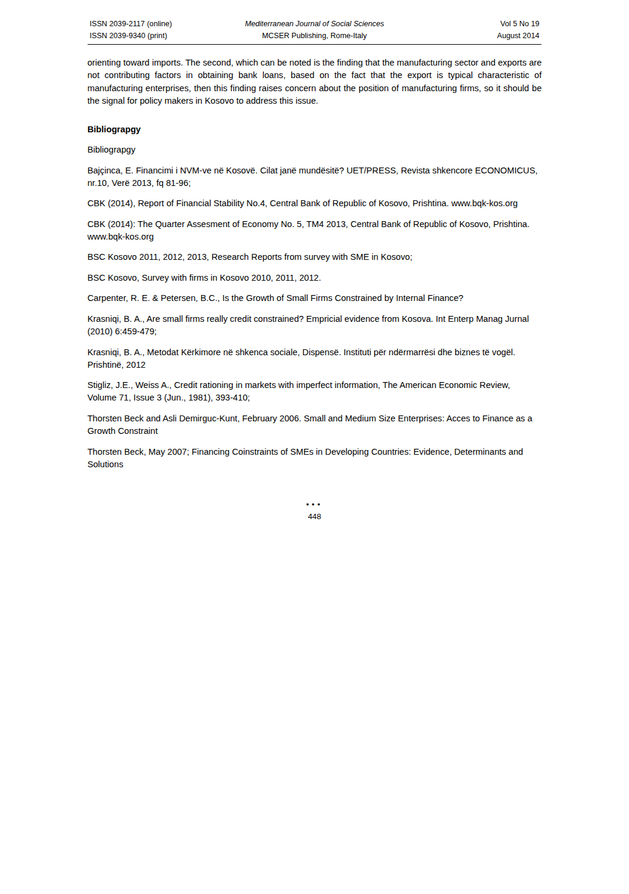| ISSN 2039-2117 (online) | Mediterranean Journal of Social Sciences | Vol 5 No 19 |
| ISSN 2039-9340 (print) | MCSER Publishing, Rome-Italy | August 2014 |
orienting toward imports. The second, which can be noted is the finding that the manufacturing sector and exports are not contributing factors in obtaining bank loans, based on the fact that the export is typical characteristic of manufacturing enterprises, then this finding raises concern about the position of manufacturing firms, so it should be the signal for policy makers in Kosovo to address this issue.
Bibliograpgy
Bibliograpgy
Bajçinca, E. Financimi i NVM-ve në Kosovë. Cilat janë mundësitë? UET/PRESS, Revista shkencore ECONOMICUS, nr.10, Verë 2013, fq 81-96;
CBK (2014), Report of Financial Stability No.4, Central Bank of Republic of Kosovo, Prishtina. www.bqk-kos.org
CBK (2014): The Quarter Assesment of Economy No. 5, TM4 2013, Central Bank of Republic of Kosovo, Prishtina. www.bqk-kos.org
BSC Kosovo 2011, 2012, 2013, Research Reports from survey with SME in Kosovo;
BSC Kosovo, Survey with firms in Kosovo 2010, 2011, 2012.
Carpenter, R. E. & Petersen, B.C., Is the Growth of Small Firms Constrained by Internal Finance?
Krasniqi, B. A., Are small firms really credit constrained? Empricial evidence from Kosova. Int Enterp Manag Jurnal (2010) 6:459-479;
Krasniqi, B. A., Metodat Kërkimore në shkenca sociale, Dispensë. Instituti për ndërmarrësi dhe biznes të vogël. Prishtinë, 2012
Stigliz, J.E., Weiss A., Credit rationing in markets with imperfect information, The American Economic Review, Volume 71, Issue 3 (Jun., 1981), 393-410;
Thorsten Beck and Asli Demirguc-Kunt, February 2006. Small and Medium Size Enterprises: Acces to Finance as a Growth Constraint
Thorsten Beck, May 2007; Financing Coinstraints of SMEs in Developing Countries: Evidence, Determinants and Solutions
••• 448